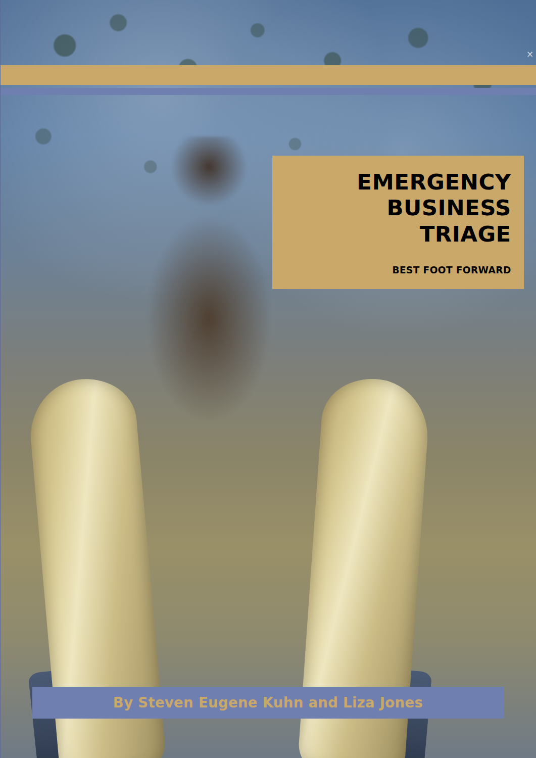×
Emergency
Business
Triage
Best Foot Forward
By Steven Eugene Kuhn and Liza Jones